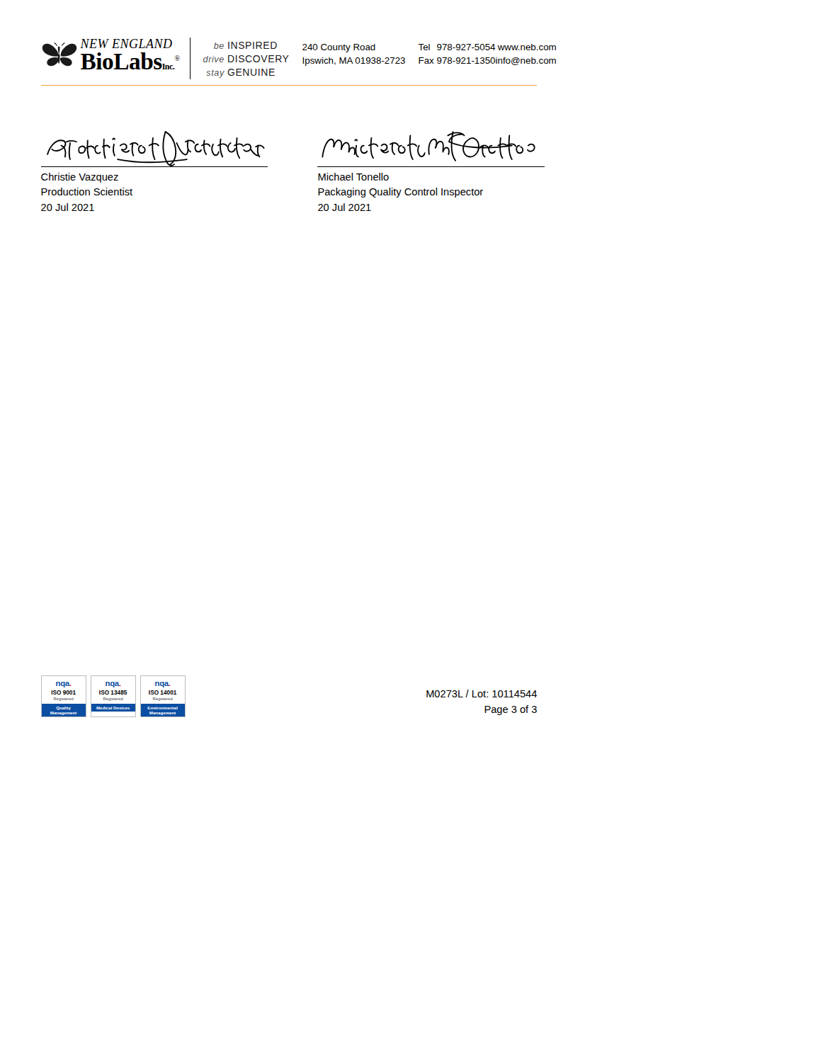NEW ENGLAND
BioLabsInc.®
be INSPIRED
drive DISCOVERY
stay GENUINE
240 County Road
Ipswich, MA 01938-2723
Tel978-927-5054
Fax978-921-1350
www.neb.com
info@neb.com
Christie Vazquez
Production Scientist
20 Jul 2021
Michael Tonello
Packaging Quality Control Inspector
20 Jul 2021
nqa.
ISO 9001
Registered
Quality
Management
nqa.
ISO 13485
Registered
Medical Devices
nqa.
ISO 14001
Registered
Environmental
Management
M0273L / Lot: 10114544
Page 3 of 3